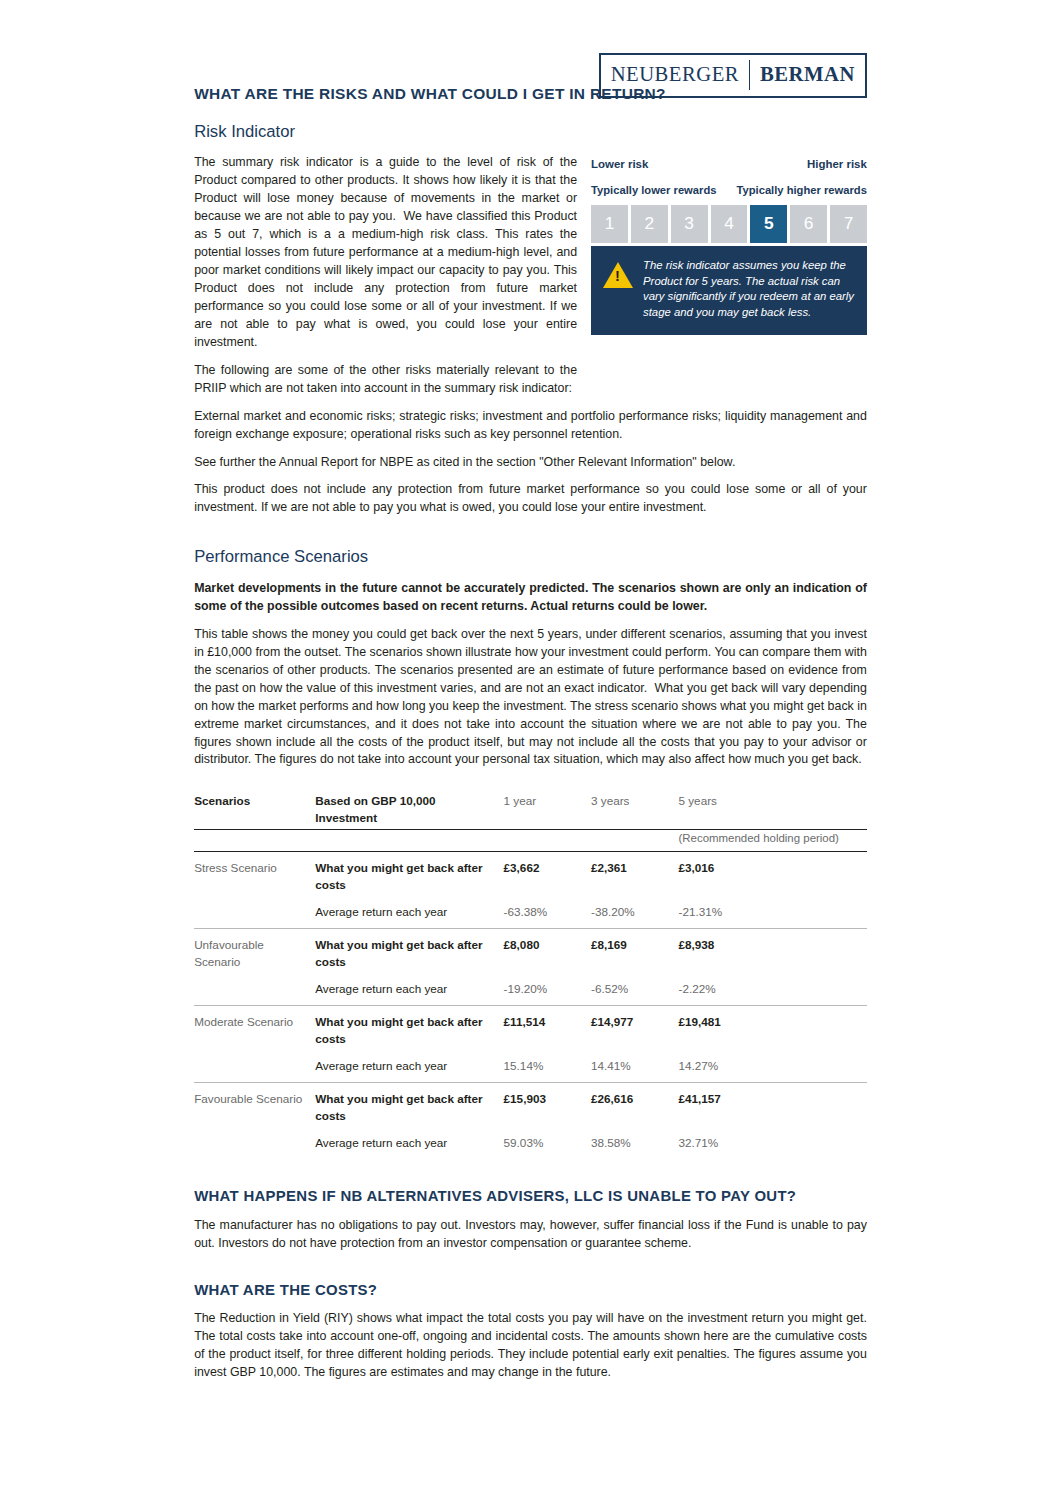NEUBERGER
BERMAN
What are the risks and what could I get in return?
Risk Indicator
The summary risk indicator is a guide to the level of risk of the Product compared to other products. It shows how likely it is that the Product will lose money because of movements in the market or because we are not able to pay you. We have classified this Product as 5 out 7, which is a a medium-high risk class. This rates the potential losses from future performance at a medium-high level, and poor market conditions will likely impact our capacity to pay you. This Product does not include any protection from future market performance so you could lose some or all of your investment. If we are not able to pay what is owed, you could lose your entire investment.
The following are some of the other risks materially relevant to the PRIIP which are not taken into account in the summary risk indicator:
Lower risk Higher risk
Typically lower rewards Typically higher rewards
1
2
3
4
5
6
7
!
The risk indicator assumes you keep the Product for 5 years. The actual risk can vary significantly if you redeem at an early stage and you may get back less.
External market and economic risks; strategic risks; investment and portfolio performance risks; liquidity management and foreign exchange exposure; operational risks such as key personnel retention.
See further the Annual Report for NBPE as cited in the section "Other Relevant Information" below.
This product does not include any protection from future market performance so you could lose some or all of your investment. If we are not able to pay you what is owed, you could lose your entire investment.
Performance Scenarios
Market developments in the future cannot be accurately predicted. The scenarios shown are only an indication of some of the possible outcomes based on recent returns. Actual returns could be lower.
This table shows the money you could get back over the next 5 years, under different scenarios, assuming that you invest in £10,000 from the outset. The scenarios shown illustrate how your investment could perform. You can compare them with the scenarios of other products. The scenarios presented are an estimate of future performance based on evidence from the past on how the value of this investment varies, and are not an exact indicator. What you get back will vary depending on how the market performs and how long you keep the investment. The stress scenario shows what you might get back in extreme market circumstances, and it does not take into account the situation where we are not able to pay you. The figures shown include all the costs of the product itself, but may not include all the costs that you pay to your advisor or distributor. The figures do not take into account your personal tax situation, which may also affect how much you get back.
| Scenarios | Based on GBP 10,000 Investment | 1 year | 3 years | 5 years |
| --- | --- | --- | --- | --- |
| | | | | (Recommended holding period) |
| Stress Scenario | What you might get back after costs | £3,662 | £2,361 | £3,016 |
| | Average return each year | -63.38% | -38.20% | -21.31% |
| Unfavourable Scenario | What you might get back after costs | £8,080 | £8,169 | £8,938 |
| | Average return each year | -19.20% | -6.52% | -2.22% |
| Moderate Scenario | What you might get back after costs | £11,514 | £14,977 | £19,481 |
| | Average return each year | 15.14% | 14.41% | 14.27% |
| Favourable Scenario | What you might get back after costs | £15,903 | £26,616 | £41,157 |
| | Average return each year | 59.03% | 38.58% | 32.71% |
What happens if NB Alternatives Advisers, LLC is unable to pay out?
The manufacturer has no obligations to pay out. Investors may, however, suffer financial loss if the Fund is unable to pay out. Investors do not have protection from an investor compensation or guarantee scheme.
What are the costs?
The Reduction in Yield (RIY) shows what impact the total costs you pay will have on the investment return you might get. The total costs take into account one-off, ongoing and incidental costs. The amounts shown here are the cumulative costs of the product itself, for three different holding periods. They include potential early exit penalties. The figures assume you invest GBP 10,000. The figures are estimates and may change in the future.